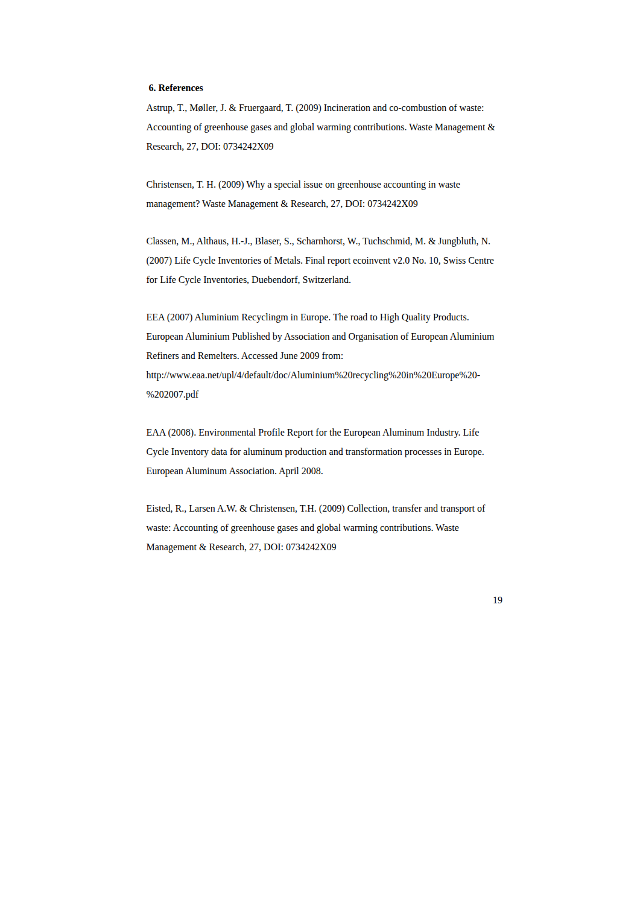6. References
Astrup, T., Møller, J. & Fruergaard, T. (2009) Incineration and co-combustion of waste: Accounting of greenhouse gases and global warming contributions. Waste Management & Research, 27, DOI: 0734242X09
Christensen, T. H. (2009) Why a special issue on greenhouse accounting in waste management? Waste Management & Research, 27, DOI: 0734242X09
Classen, M., Althaus, H.-J., Blaser, S., Scharnhorst, W., Tuchschmid, M. & Jungbluth, N. (2007) Life Cycle Inventories of Metals. Final report ecoinvent v2.0 No. 10, Swiss Centre for Life Cycle Inventories, Duebendorf, Switzerland.
EEA (2007) Aluminium Recyclingm in Europe. The road to High Quality Products. European Aluminium Published by Association and Organisation of European Aluminium Refiners and Remelters. Accessed June 2009 from:
http://www.eaa.net/upl/4/default/doc/Aluminium%20recycling%20in%20Europe%20-%202007.pdf
EAA (2008). Environmental Profile Report for the European Aluminum Industry. Life Cycle Inventory data for aluminum production and transformation processes in Europe. European Aluminum Association. April 2008.
Eisted, R., Larsen A.W. & Christensen, T.H. (2009) Collection, transfer and transport of waste: Accounting of greenhouse gases and global warming contributions. Waste Management & Research, 27, DOI: 0734242X09
19